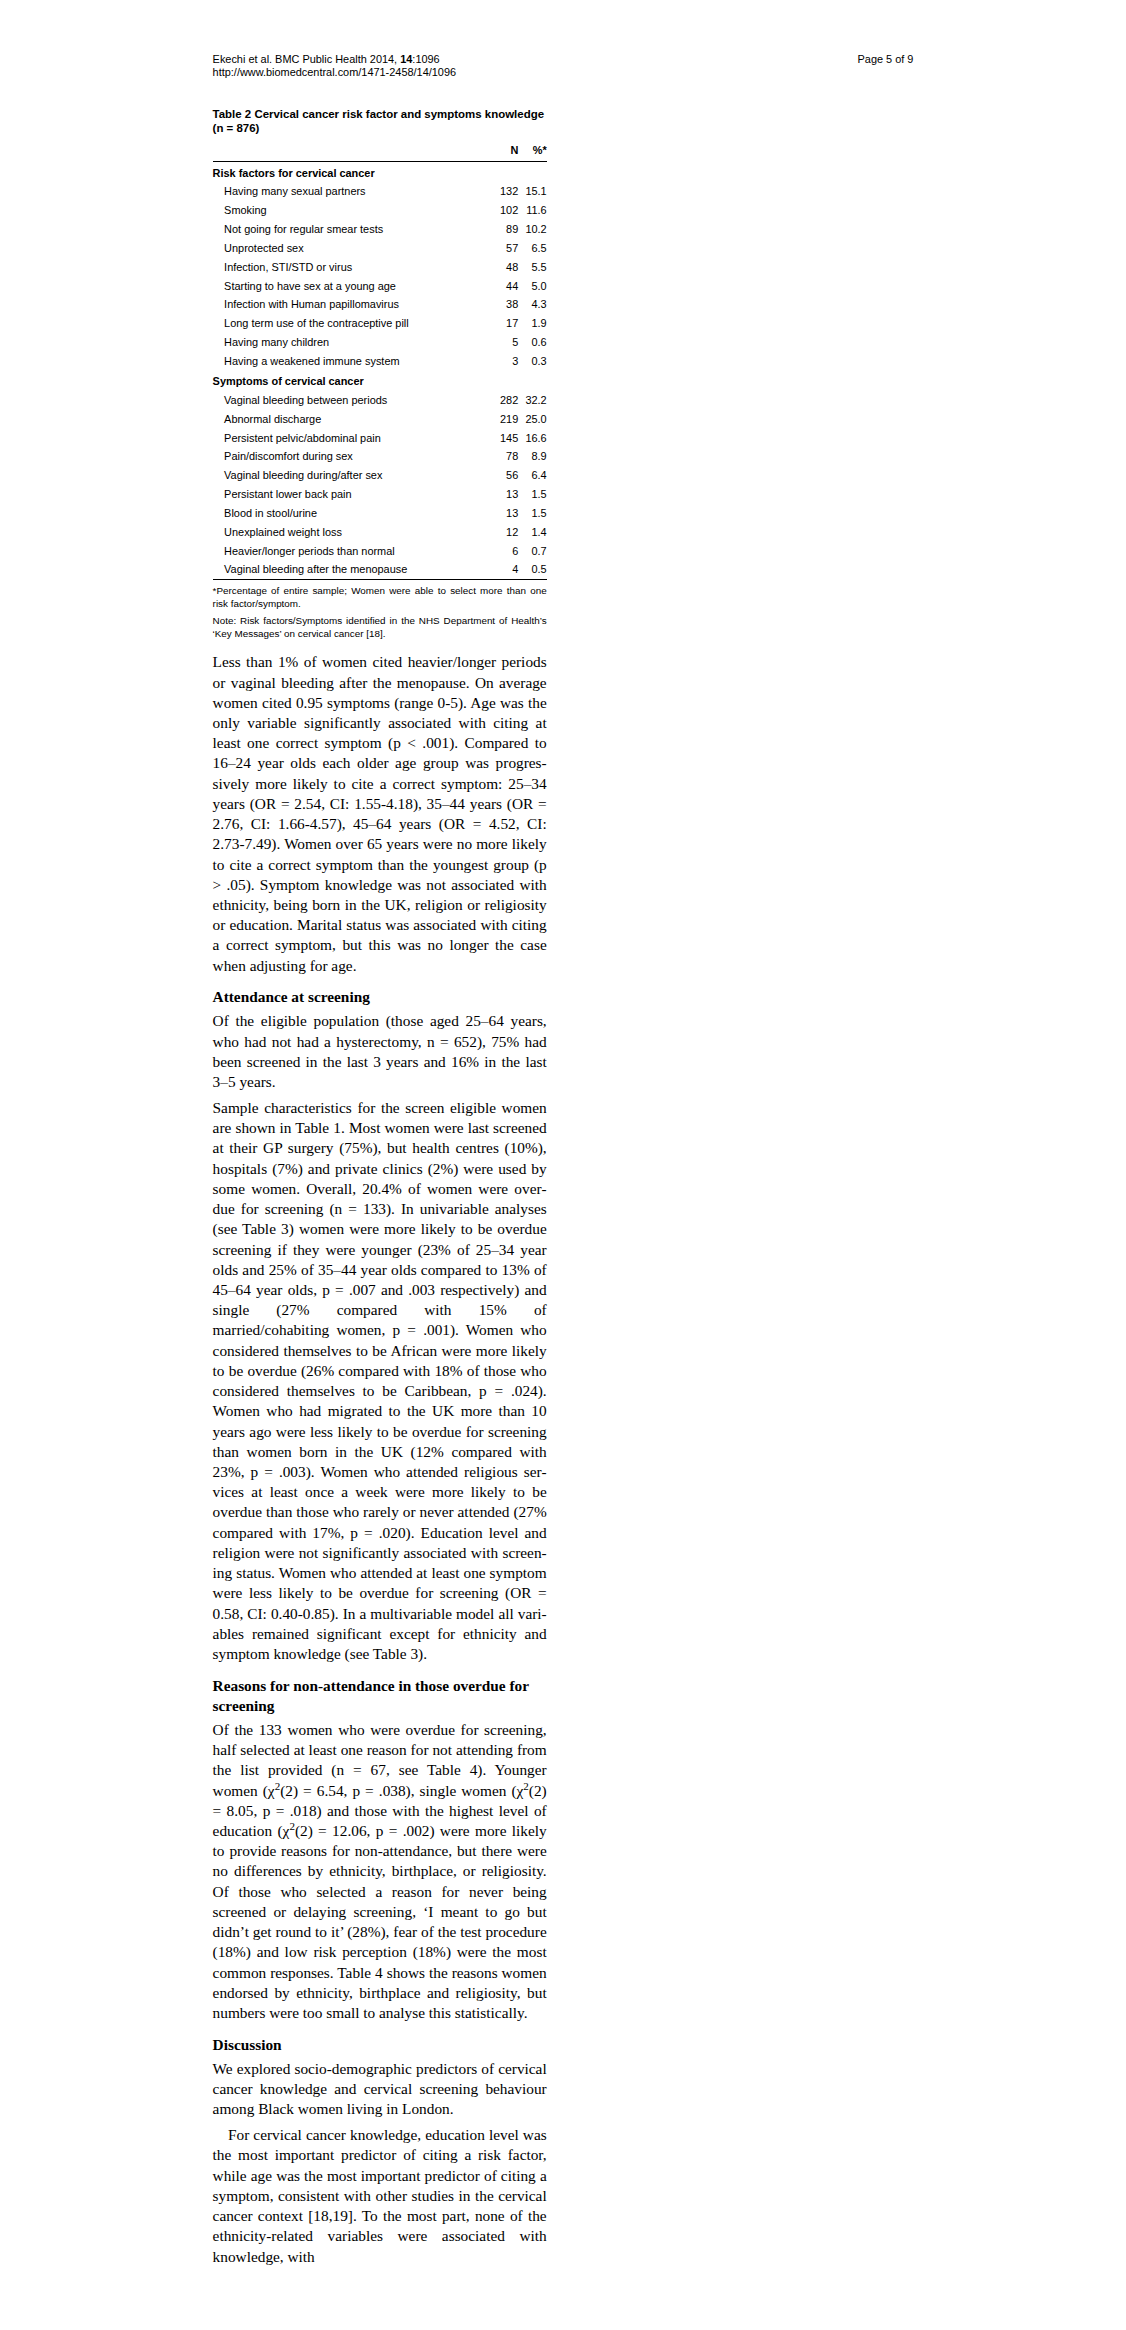Ekechi et al. BMC Public Health 2014, 14:1096
http://www.biomedcentral.com/1471-2458/14/1096
Page 5 of 9
Table 2 Cervical cancer risk factor and symptoms knowledge (n = 876)
| | N | %* |
| --- | --- | --- |
| Risk factors for cervical cancer |
| Having many sexual partners | 132 | 15.1 |
| Smoking | 102 | 11.6 |
| Not going for regular smear tests | 89 | 10.2 |
| Unprotected sex | 57 | 6.5 |
| Infection, STI/STD or virus | 48 | 5.5 |
| Starting to have sex at a young age | 44 | 5.0 |
| Infection with Human papillomavirus | 38 | 4.3 |
| Long term use of the contraceptive pill | 17 | 1.9 |
| Having many children | 5 | 0.6 |
| Having a weakened immune system | 3 | 0.3 |
| Symptoms of cervical cancer |
| Vaginal bleeding between periods | 282 | 32.2 |
| Abnormal discharge | 219 | 25.0 |
| Persistent pelvic/abdominal pain | 145 | 16.6 |
| Pain/discomfort during sex | 78 | 8.9 |
| Vaginal bleeding during/after sex | 56 | 6.4 |
| Persistant lower back pain | 13 | 1.5 |
| Blood in stool/urine | 13 | 1.5 |
| Unexplained weight loss | 12 | 1.4 |
| Heavier/longer periods than normal | 6 | 0.7 |
| Vaginal bleeding after the menopause | 4 | 0.5 |
*Percentage of entire sample; Women were able to select more than one risk factor/symptom.
Note: Risk factors/Symptoms identified in the NHS Department of Health’s ‘Key Messages’ on cervical cancer [18].
Less than 1% of women cited heavier/longer periods or vaginal bleeding after the menopause. On average women cited 0.95 symptoms (range 0-5). Age was the only variable significantly associated with citing at least one correct symptom (p < .001). Compared to 16–24 year olds each older age group was progressively more likely to cite a correct symptom: 25–34 years (OR = 2.54, CI: 1.55-4.18), 35–44 years (OR = 2.76, CI: 1.66-4.57), 45–64 years (OR = 4.52, CI: 2.73-7.49). Women over 65 years were no more likely to cite a correct symptom than the youngest group (p > .05). Symptom knowledge was not associated with ethnicity, being born in the UK, religion or religiosity or education. Marital status was associated with citing a correct symptom, but this was no longer the case when adjusting for age.
Attendance at screening
Of the eligible population (those aged 25–64 years, who had not had a hysterectomy, n = 652), 75% had been screened in the last 3 years and 16% in the last 3–5 years.
Sample characteristics for the screen eligible women are shown in Table 1. Most women were last screened at their GP surgery (75%), but health centres (10%), hospitals (7%) and private clinics (2%) were used by some women. Overall, 20.4% of women were overdue for screening (n = 133). In univariable analyses (see Table 3) women were more likely to be overdue screening if they were younger (23% of 25–34 year olds and 25% of 35–44 year olds compared to 13% of 45–64 year olds, p = .007 and .003 respectively) and single (27% compared with 15% of married/cohabiting women, p = .001). Women who considered themselves to be African were more likely to be overdue (26% compared with 18% of those who considered themselves to be Caribbean, p = .024). Women who had migrated to the UK more than 10 years ago were less likely to be overdue for screening than women born in the UK (12% compared with 23%, p = .003). Women who attended religious services at least once a week were more likely to be overdue than those who rarely or never attended (27% compared with 17%, p = .020). Education level and religion were not significantly associated with screening status. Women who attended at least one symptom were less likely to be overdue for screening (OR = 0.58, CI: 0.40-0.85). In a multivariable model all variables remained significant except for ethnicity and symptom knowledge (see Table 3).
Reasons for non-attendance in those overdue for screening
Of the 133 women who were overdue for screening, half selected at least one reason for not attending from the list provided (n = 67, see Table 4). Younger women (χ2(2) = 6.54, p = .038), single women (χ2(2) = 8.05, p = .018) and those with the highest level of education (χ2(2) = 12.06, p = .002) were more likely to provide reasons for non-attendance, but there were no differences by ethnicity, birthplace, or religiosity. Of those who selected a reason for never being screened or delaying screening, ‘I meant to go but didn’t get round to it’ (28%), fear of the test procedure (18%) and low risk perception (18%) were the most common responses. Table 4 shows the reasons women endorsed by ethnicity, birthplace and religiosity, but numbers were too small to analyse this statistically.
Discussion
We explored socio-demographic predictors of cervical cancer knowledge and cervical screening behaviour among Black women living in London.
For cervical cancer knowledge, education level was the most important predictor of citing a risk factor, while age was the most important predictor of citing a symptom, consistent with other studies in the cervical cancer context [18,19]. To the most part, none of the ethnicity-related variables were associated with knowledge, with